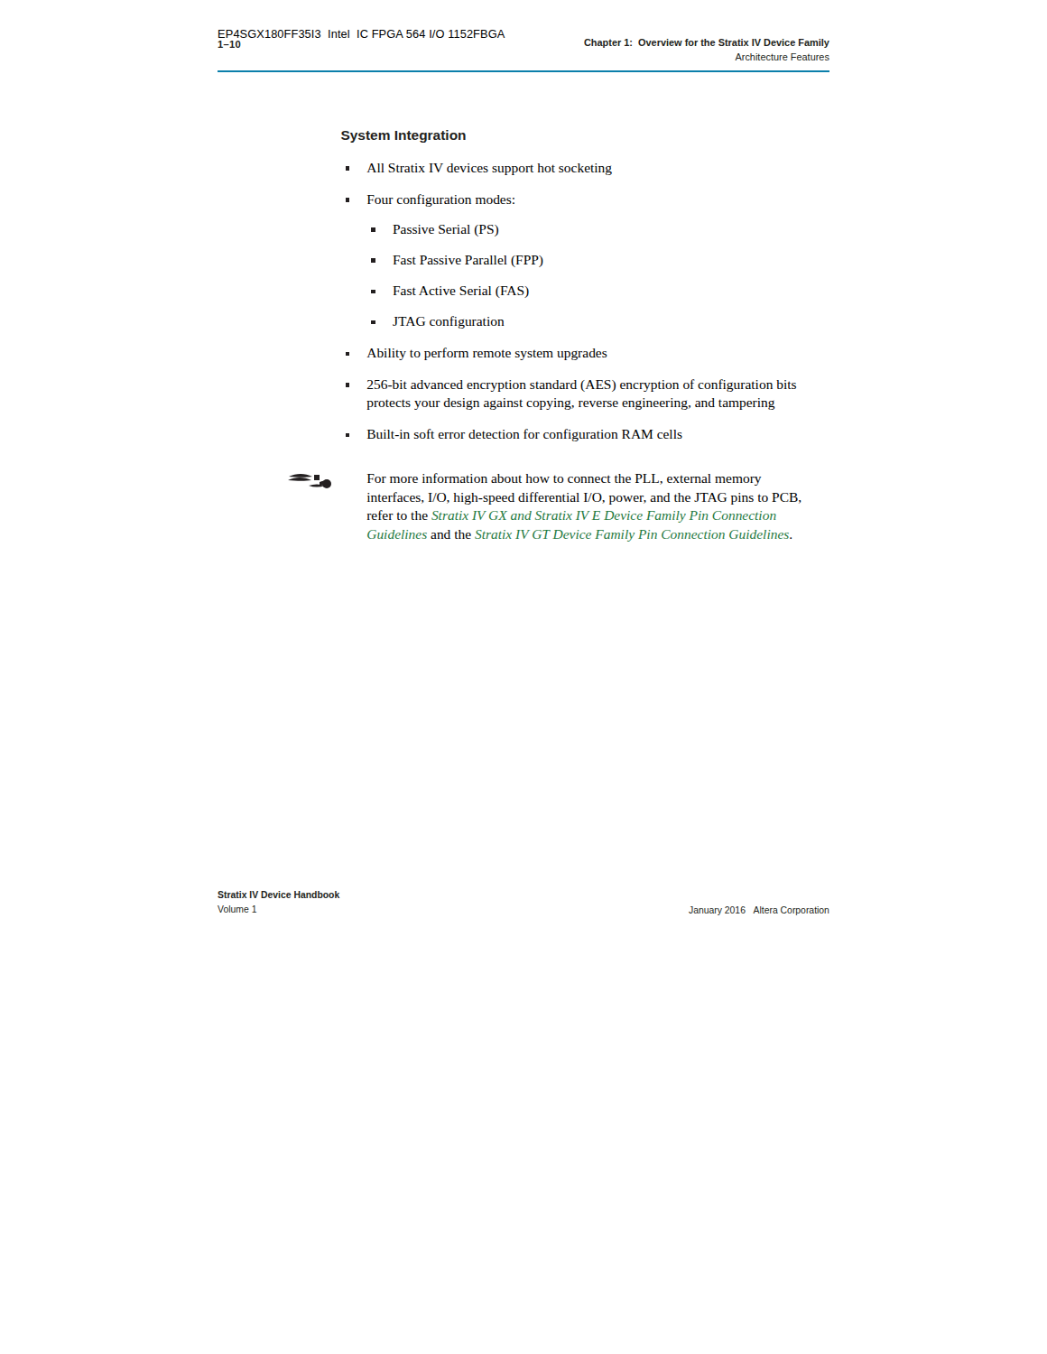1–10
Chapter 1: Overview for the Stratix IV Device Family
Architecture Features
EP4SGX180FF35I3 Intel IC FPGA 564 I/O 1152FBGA
System Integration
All Stratix IV devices support hot socketing
Four configuration modes:
Passive Serial (PS)
Fast Passive Parallel (FPP)
Fast Active Serial (FAS)
JTAG configuration
Ability to perform remote system upgrades
256-bit advanced encryption standard (AES) encryption of configuration bits protects your design against copying, reverse engineering, and tampering
Built-in soft error detection for configuration RAM cells
For more information about how to connect the PLL, external memory interfaces, I/O, high-speed differential I/O, power, and the JTAG pins to PCB, refer to the Stratix IV GX and Stratix IV E Device Family Pin Connection Guidelines and the Stratix IV GT Device Family Pin Connection Guidelines.
Stratix IV Device Handbook
Volume 1
January 2016 Altera Corporation